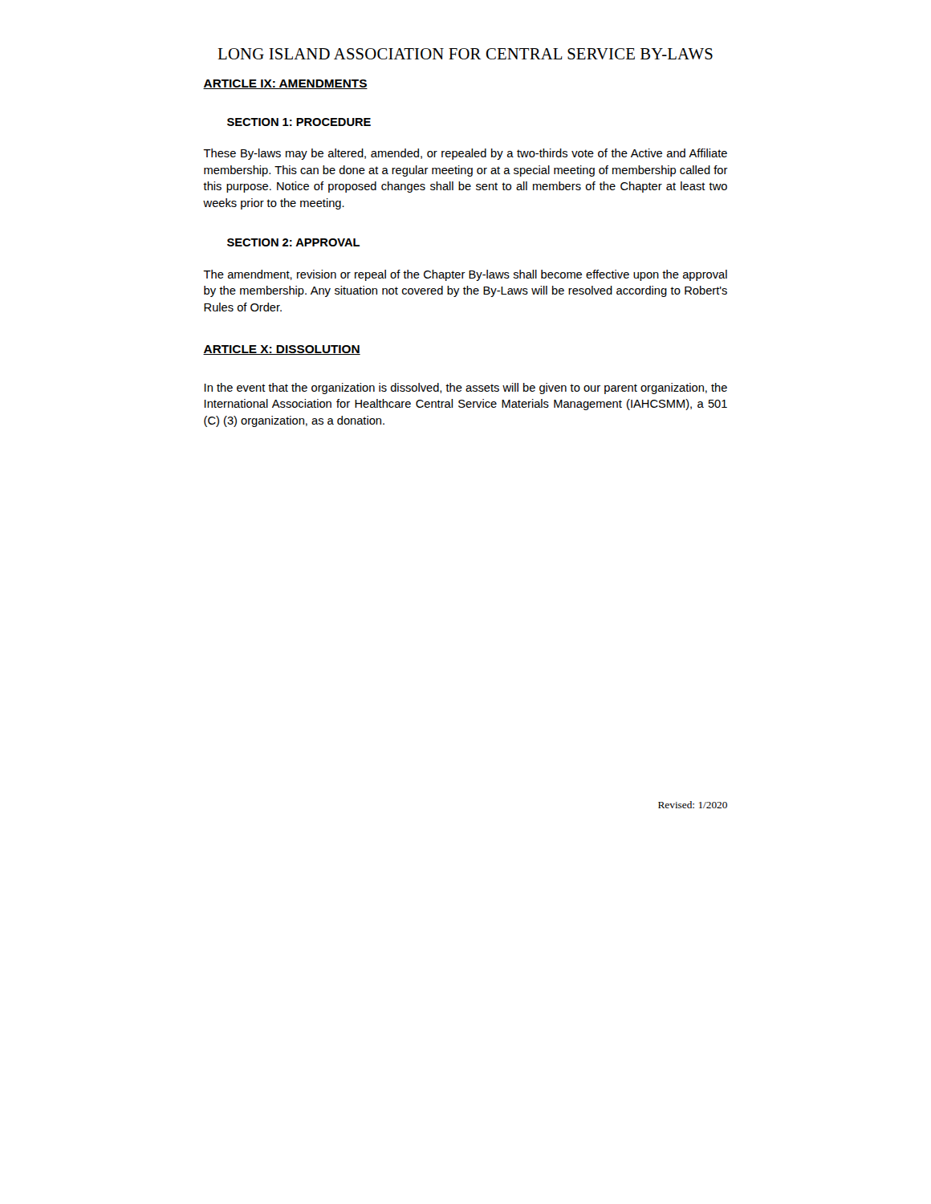LONG ISLAND ASSOCIATION FOR CENTRAL SERVICE BY-LAWS
ARTICLE IX: AMENDMENTS
SECTION 1: PROCEDURE
These By-laws may be altered, amended, or repealed by a two-thirds vote of the Active and Affiliate membership. This can be done at a regular meeting or at a special meeting of membership called for this purpose. Notice of proposed changes shall be sent to all members of the Chapter at least two weeks prior to the meeting.
SECTION 2: APPROVAL
The amendment, revision or repeal of the Chapter By-laws shall become effective upon the approval by the membership. Any situation not covered by the By-Laws will be resolved according to Robert's Rules of Order.
ARTICLE X: DISSOLUTION
In the event that the organization is dissolved, the assets will be given to our parent organization, the International Association for Healthcare Central Service Materials Management (IAHCSMM), a 501 (C) (3) organization, as a donation.
Revised: 1/2020